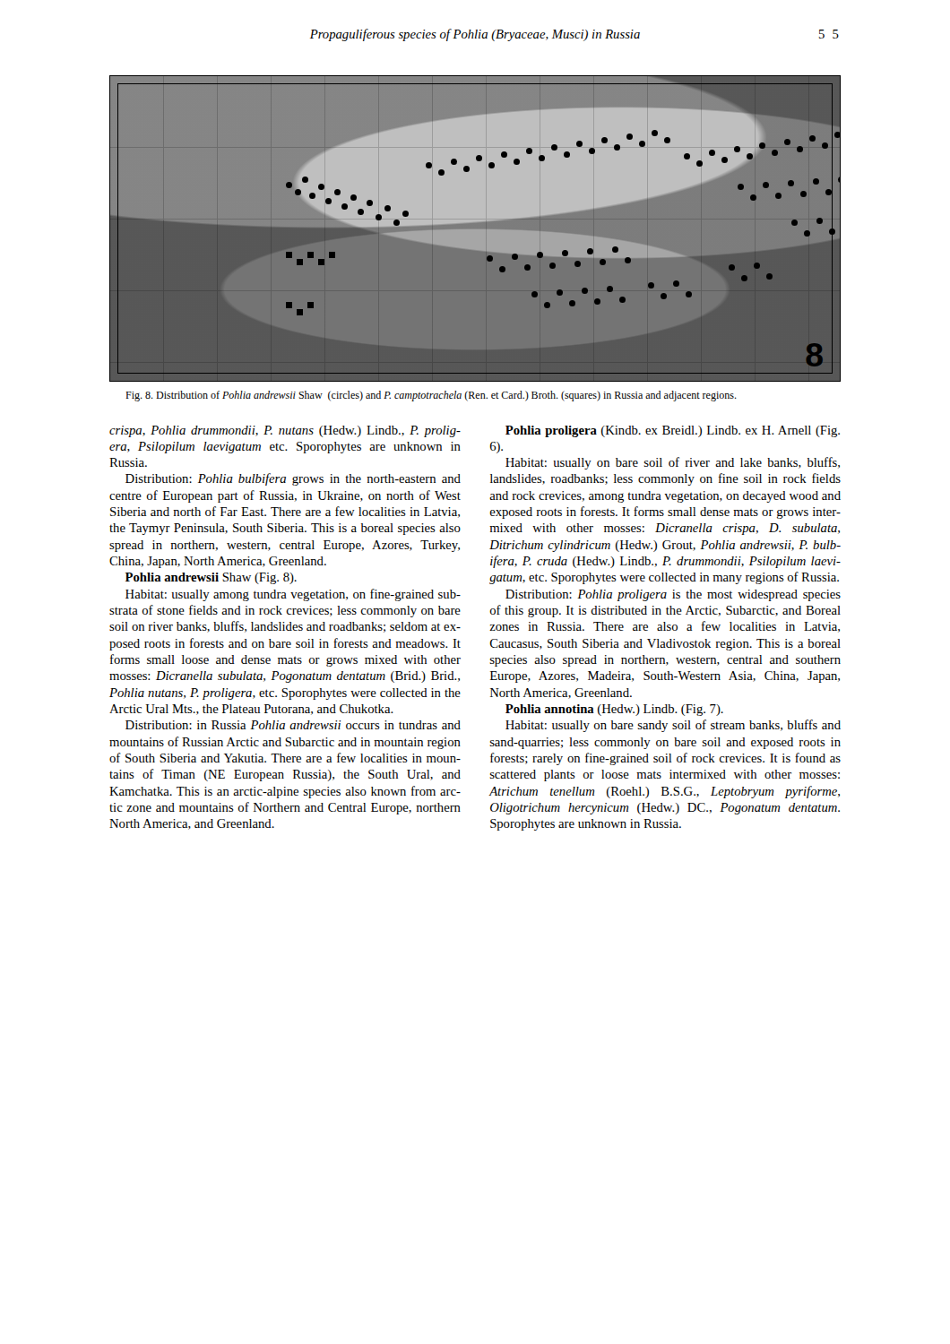Propaguliferous species of Pohlia (Bryaceae, Musci) in Russia 5 5
8
Fig. 8. Distribution of Pohlia andrewsii Shaw (circles) and P. camptotrachela (Ren. et Card.) Broth. (squares) in Russia and adjacent regions.
crispa, Pohlia drummondii, P. nutans (Hedw.) Lindb., P. proligera, Psilopilum laevigatum etc. Sporophytes are unknown in Russia.
Distribution: Pohlia bulbifera grows in the north-eastern and centre of European part of Russia, in Ukraine, on north of West Siberia and north of Far East. There are a few localities in Latvia, the Taymyr Peninsula, South Siberia. This is a boreal species also spread in northern, western, central Europe, Azores, Turkey, China, Japan, North America, Greenland.
Pohlia andrewsii Shaw (Fig. 8).
Habitat: usually among tundra vegetation, on fine-grained substrata of stone fields and in rock crevices; less commonly on bare soil on river banks, bluffs, landslides and roadbanks; seldom at exposed roots in forests and on bare soil in forests and meadows. It forms small loose and dense mats or grows mixed with other mosses: Dicranella subulata, Pogonatum dentatum (Brid.) Brid., Pohlia nutans, P. proligera, etc. Sporophytes were collected in the Arctic Ural Mts., the Plateau Putorana, and Chukotka.
Distribution: in Russia Pohlia andrewsii occurs in tundras and mountains of Russian Arctic and Subarctic and in mountain region of South Siberia and Yakutia. There are a few localities in mountains of Timan (NE European Russia), the South Ural, and Kamchatka. This is an arctic-alpine species also known from arctic zone and mountains of Northern and Central Europe, northern North America, and Greenland.
Pohlia proligera (Kindb. ex Breidl.) Lindb. ex H. Arnell (Fig. 6).
Habitat: usually on bare soil of river and lake banks, bluffs, landslides, roadbanks; less commonly on fine soil in rock fields and rock crevices, among tundra vegetation, on decayed wood and exposed roots in forests. It forms small dense mats or grows intermixed with other mosses: Dicranella crispa, D. subulata, Ditrichum cylindricum (Hedw.) Grout, Pohlia andrewsii, P. bulbifera, P. cruda (Hedw.) Lindb., P. drummondii, Psilopilum laevigatum, etc. Sporophytes were collected in many regions of Russia.
Distribution: Pohlia proligera is the most widespread species of this group. It is distributed in the Arctic, Subarctic, and Boreal zones in Russia. There are also a few localities in Latvia, Caucasus, South Siberia and Vladivostok region. This is a boreal species also spread in northern, western, central and southern Europe, Azores, Madeira, South-Western Asia, China, Japan, North America, Greenland.
Pohlia annotina (Hedw.) Lindb. (Fig. 7).
Habitat: usually on bare sandy soil of stream banks, bluffs and sand-quarries; less commonly on bare soil and exposed roots in forests; rarely on fine-grained soil of rock crevices. It is found as scattered plants or loose mats intermixed with other mosses: Atrichum tenellum (Roehl.) B.S.G., Leptobryum pyriforme, Oligotrichum hercynicum (Hedw.) DC., Pogonatum dentatum. Sporophytes are unknown in Russia.